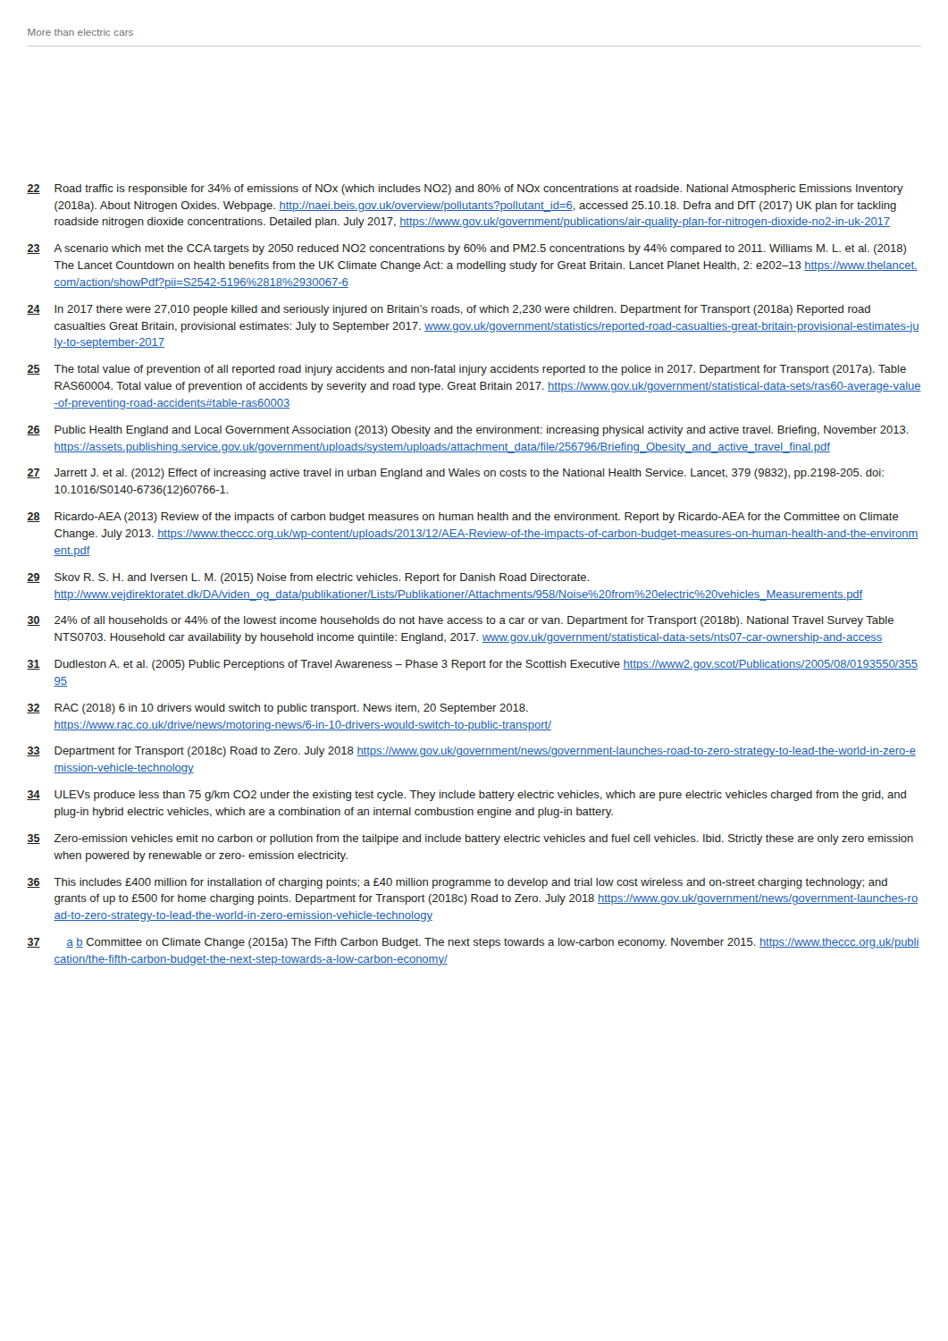More than electric cars
22
Road traffic is responsible for 34% of emissions of NOx (which includes NO2) and 80% of NOx concentrations at roadside. National Atmospheric Emissions Inventory (2018a). About Nitrogen Oxides. Webpage. http://naei.beis.gov.uk/overview/pollutants?pollutant_id=6, accessed 25.10.18. Defra and DfT (2017) UK plan for tackling roadside nitrogen dioxide concentrations. Detailed plan. July 2017, https://www.gov.uk/government/publications/air-quality-plan-for-nitrogen-dioxide-no2-in-uk-2017
23
A scenario which met the CCA targets by 2050 reduced NO2 concentrations by 60% and PM2.5 concentrations by 44% compared to 2011. Williams M. L. et al. (2018) The Lancet Countdown on health benefits from the UK Climate Change Act: a modelling study for Great Britain. Lancet Planet Health, 2: e202–13 https://www.thelancet.com/action/showPdf?pii=S2542-5196%2818%2930067-6
24
In 2017 there were 27,010 people killed and seriously injured on Britain’s roads, of which 2,230 were children. Department for Transport (2018a) Reported road casualties Great Britain, provisional estimates: July to September 2017. www.gov.uk/government/statistics/reported-road-casualties-great-britain-provisional-estimates-july-to-september-2017
25
The total value of prevention of all reported road injury accidents and non-fatal injury accidents reported to the police in 2017. Department for Transport (2017a). Table RAS60004. Total value of prevention of accidents by severity and road type. Great Britain 2017. https://www.gov.uk/government/statistical-data-sets/ras60-average-value-of-preventing-road-accidents#table-ras60003
26
Public Health England and Local Government Association (2013) Obesity and the environment: increasing physical activity and active travel. Briefing, November 2013.
https://assets.publishing.service.gov.uk/government/uploads/system/uploads/attachment_data/file/256796/Briefing_Obesity_and_active_travel_final.pdf
27
Jarrett J. et al. (2012) Effect of increasing active travel in urban England and Wales on costs to the National Health Service. Lancet, 379 (9832), pp.2198-205. doi: 10.1016/S0140-6736(12)60766-1.
28
Ricardo-AEA (2013) Review of the impacts of carbon budget measures on human health and the environment. Report by Ricardo-AEA for the Committee on Climate Change. July 2013. https://www.theccc.org.uk/wp-content/uploads/2013/12/AEA-Review-of-the-impacts-of-carbon-budget-measures-on-human-health-and-the-environment.pdf
29
Skov R. S. H. and Iversen L. M. (2015) Noise from electric vehicles. Report for Danish Road Directorate.
http://www.vejdirektoratet.dk/DA/viden_og_data/publikationer/Lists/Publikationer/Attachments/958/Noise%20from%20electric%20vehicles_Measurements.pdf
30
24% of all households or 44% of the lowest income households do not have access to a car or van. Department for Transport (2018b). National Travel Survey Table NTS0703. Household car availability by household income quintile: England, 2017. www.gov.uk/government/statistical-data-sets/nts07-car-ownership-and-access
31
Dudleston A. et al. (2005) Public Perceptions of Travel Awareness – Phase 3 Report for the Scottish Executive https://www2.gov.scot/Publications/2005/08/0193550/35595
32
RAC (2018) 6 in 10 drivers would switch to public transport. News item, 20 September 2018.
https://www.rac.co.uk/drive/news/motoring-news/6-in-10-drivers-would-switch-to-public-transport/
33
Department for Transport (2018c) Road to Zero. July 2018 https://www.gov.uk/government/news/government-launches-road-to-zero-strategy-to-lead-the-world-in-zero-emission-vehicle-technology
34
ULEVs produce less than 75 g/km CO2 under the existing test cycle. They include battery electric vehicles, which are pure electric vehicles charged from the grid, and plug-in hybrid electric vehicles, which are a combination of an internal combustion engine and plug-in battery.
35
Zero-emission vehicles emit no carbon or pollution from the tailpipe and include battery electric vehicles and fuel cell vehicles. Ibid. Strictly these are only zero emission when powered by renewable or zero- emission electricity.
36
This includes £400 million for installation of charging points; a £40 million programme to develop and trial low cost wireless and on-street charging technology; and grants of up to £500 for home charging points. Department for Transport (2018c) Road to Zero. July 2018 https://www.gov.uk/government/news/government-launches-road-to-zero-strategy-to-lead-the-world-in-zero-emission-vehicle-technology
37
a b Committee on Climate Change (2015a) The Fifth Carbon Budget. The next steps towards a low-carbon economy. November 2015. https://www.theccc.org.uk/publication/the-fifth-carbon-budget-the-next-step-towards-a-low-carbon-economy/